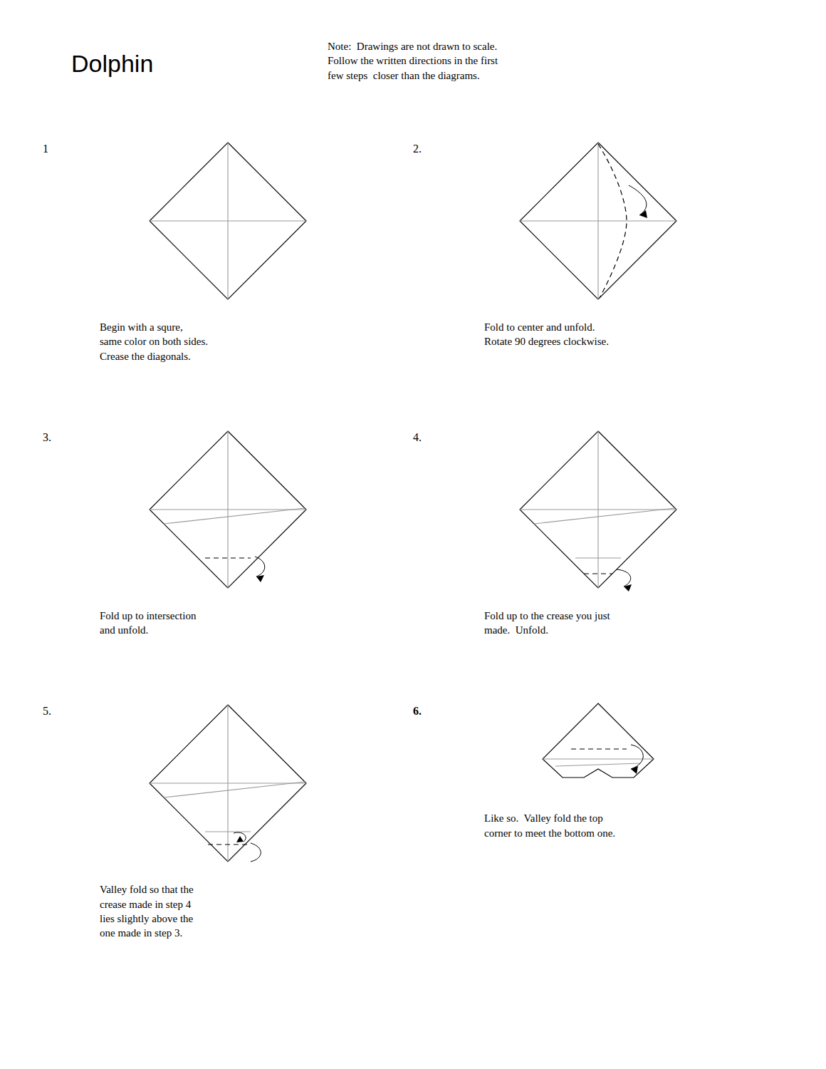Dolphin
Note: Drawings are not drawn to scale.
Follow the written directions in the first
few steps closer than the diagrams.
1
Begin with a squre,
same color on both sides.
Crease the diagonals.
2.
Fold to center and unfold.
Rotate 90 degrees clockwise.
3.
Fold up to intersection
and unfold.
4.
Fold up to the crease you just
made. Unfold.
5.
Valley fold so that the
crease made in step 4
lies slightly above the
one made in step 3.
6.
Like so. Valley fold the top
corner to meet the bottom one.